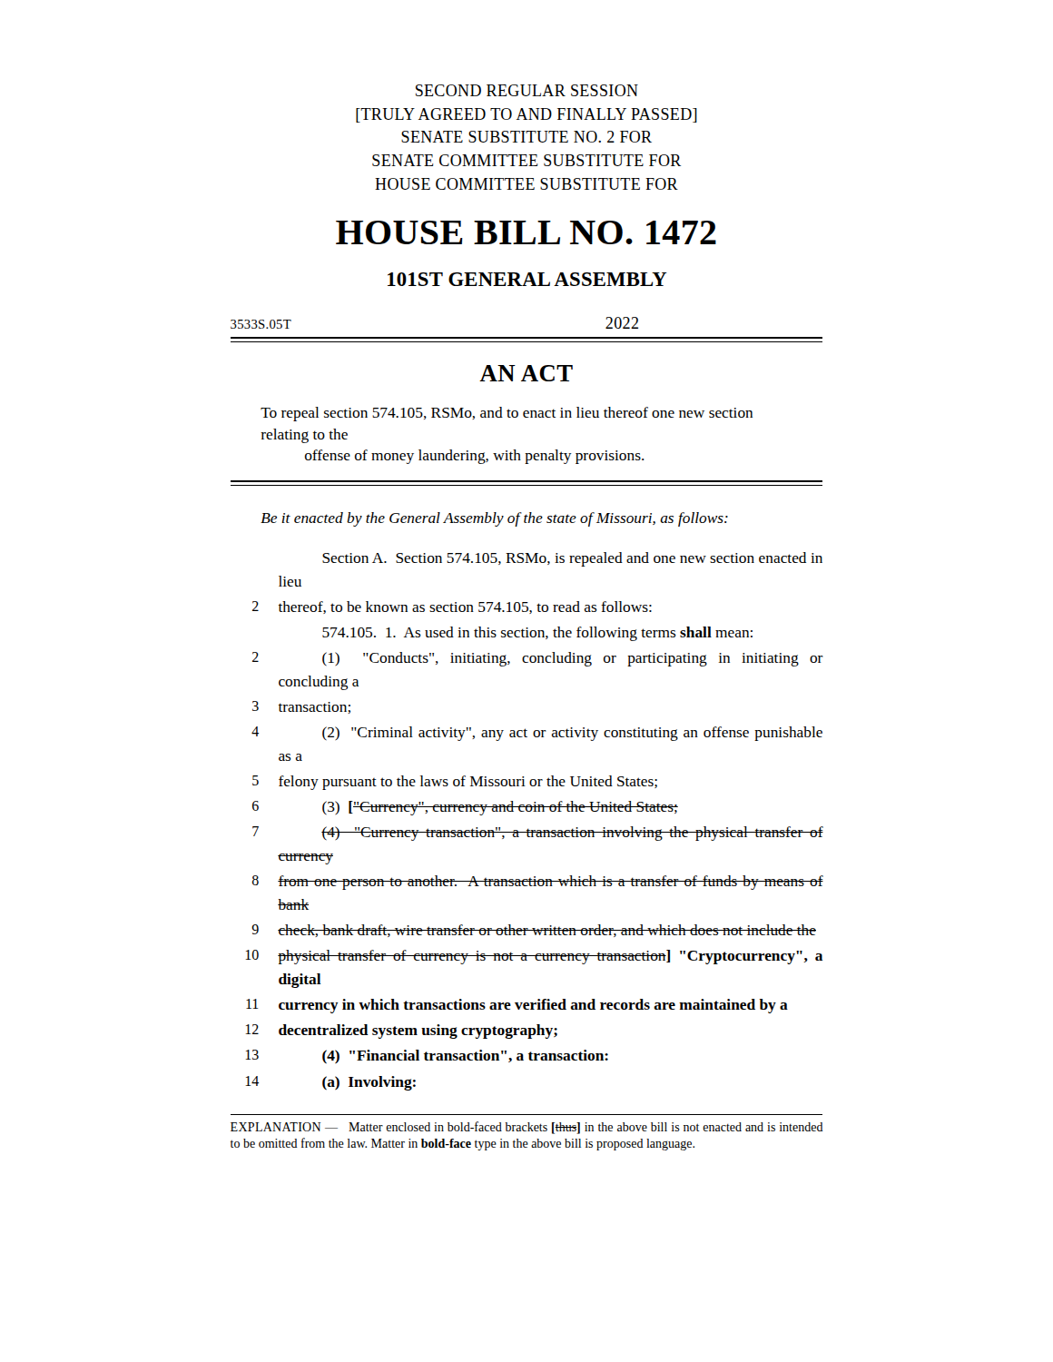SECOND REGULAR SESSION
[TRULY AGREED TO AND FINALLY PASSED]
SENATE SUBSTITUTE NO. 2 FOR
SENATE COMMITTEE SUBSTITUTE FOR
HOUSE COMMITTEE SUBSTITUTE FOR
HOUSE BILL NO. 1472
101ST GENERAL ASSEMBLY
3533S.05T
2022
AN ACT
To repeal section 574.105, RSMo, and to enact in lieu thereof one new section relating to the
offense of money laundering, with penalty provisions.
Be it enacted by the General Assembly of the state of Missouri, as follows:
Section A. Section 574.105, RSMo, is repealed and one new section enacted in lieu
2
thereof, to be known as section 574.105, to read as follows:
574.105. 1. As used in this section, the following terms shall mean:
2
(1) "Conducts", initiating, concluding or participating in initiating or concluding a
3
transaction;
4
(2) "Criminal activity", any act or activity constituting an offense punishable as a
5
felony pursuant to the laws of Missouri or the United States;
6
(3) ["Currency", currency and coin of the United States;
7
(4) "Currency transaction", a transaction involving the physical transfer of currency
8
from one person to another. A transaction which is a transfer of funds by means of bank
9
check, bank draft, wire transfer or other written order, and which does not include the
10
physical transfer of currency is not a currency transaction] "Cryptocurrency", a digital
11
currency in which transactions are verified and records are maintained by a
12
decentralized system using cryptography;
13
(4) "Financial transaction", a transaction:
14
(a) Involving:
EXPLANATION — Matter enclosed in bold-faced brackets [thus] in the above bill is not enacted and is intended to be omitted from the law. Matter in bold-face type in the above bill is proposed language.